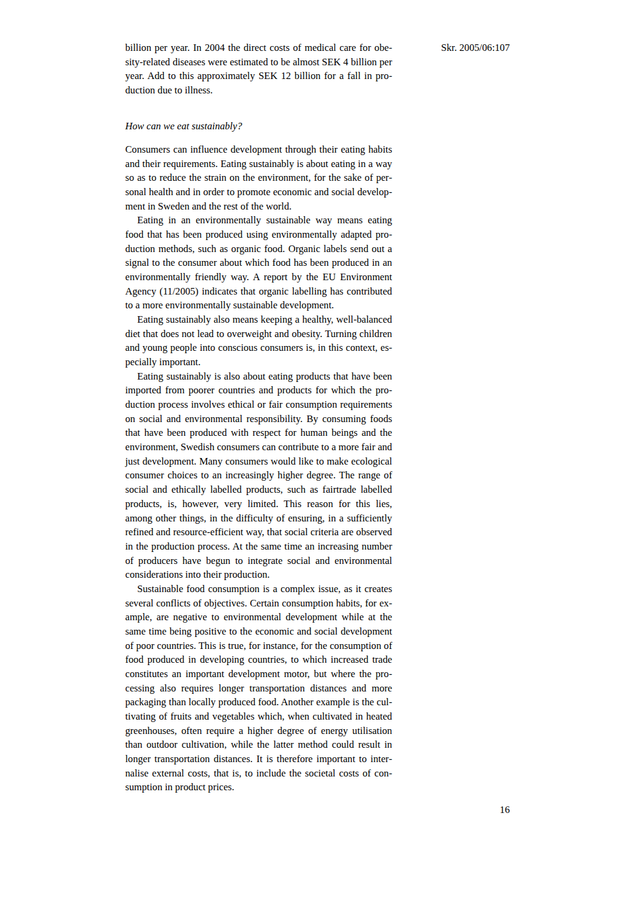Skr. 2005/06:107
billion per year. In 2004 the direct costs of medical care for obesity-related diseases were estimated to be almost SEK 4 billion per year. Add to this approximately SEK 12 billion for a fall in production due to illness.
How can we eat sustainably?
Consumers can influence development through their eating habits and their requirements. Eating sustainably is about eating in a way so as to reduce the strain on the environment, for the sake of personal health and in order to promote economic and social development in Sweden and the rest of the world.
Eating in an environmentally sustainable way means eating food that has been produced using environmentally adapted production methods, such as organic food. Organic labels send out a signal to the consumer about which food has been produced in an environmentally friendly way. A report by the EU Environment Agency (11/2005) indicates that organic labelling has contributed to a more environmentally sustainable development.
Eating sustainably also means keeping a healthy, well-balanced diet that does not lead to overweight and obesity. Turning children and young people into conscious consumers is, in this context, especially important.
Eating sustainably is also about eating products that have been imported from poorer countries and products for which the production process involves ethical or fair consumption requirements on social and environmental responsibility. By consuming foods that have been produced with respect for human beings and the environment, Swedish consumers can contribute to a more fair and just development. Many consumers would like to make ecological consumer choices to an increasingly higher degree. The range of social and ethically labelled products, such as fairtrade labelled products, is, however, very limited. This reason for this lies, among other things, in the difficulty of ensuring, in a sufficiently refined and resource-efficient way, that social criteria are observed in the production process. At the same time an increasing number of producers have begun to integrate social and environmental considerations into their production.
Sustainable food consumption is a complex issue, as it creates several conflicts of objectives. Certain consumption habits, for example, are negative to environmental development while at the same time being positive to the economic and social development of poor countries. This is true, for instance, for the consumption of food produced in developing countries, to which increased trade constitutes an important development motor, but where the processing also requires longer transportation distances and more packaging than locally produced food. Another example is the cultivating of fruits and vegetables which, when cultivated in heated greenhouses, often require a higher degree of energy utilisation than outdoor cultivation, while the latter method could result in longer transportation distances. It is therefore important to internalise external costs, that is, to include the societal costs of consumption in product prices.
16